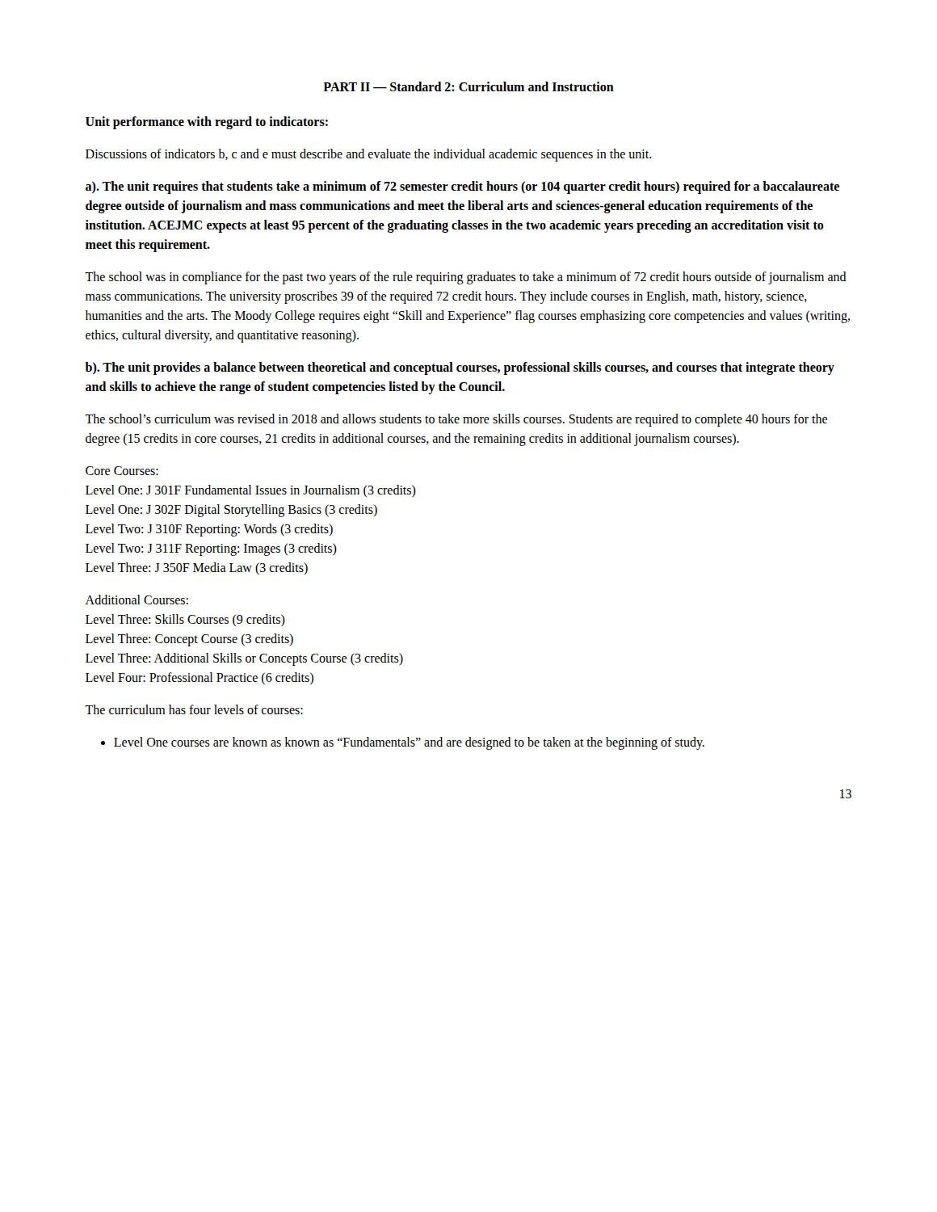PART II — Standard 2: Curriculum and Instruction
Unit performance with regard to indicators:
Discussions of indicators b, c and e must describe and evaluate the individual academic sequences in the unit.
a). The unit requires that students take a minimum of 72 semester credit hours (or 104 quarter credit hours) required for a baccalaureate degree outside of journalism and mass communications and meet the liberal arts and sciences-general education requirements of the institution. ACEJMC expects at least 95 percent of the graduating classes in the two academic years preceding an accreditation visit to meet this requirement.
The school was in compliance for the past two years of the rule requiring graduates to take a minimum of 72 credit hours outside of journalism and mass communications. The university proscribes 39 of the required 72 credit hours. They include courses in English, math, history, science, humanities and the arts. The Moody College requires eight “Skill and Experience” flag courses emphasizing core competencies and values (writing, ethics, cultural diversity, and quantitative reasoning).
b). The unit provides a balance between theoretical and conceptual courses, professional skills courses, and courses that integrate theory and skills to achieve the range of student competencies listed by the Council.
The school’s curriculum was revised in 2018 and allows students to take more skills courses. Students are required to complete 40 hours for the degree (15 credits in core courses, 21 credits in additional courses, and the remaining credits in additional journalism courses).
Core Courses:
Level One: J 301F Fundamental Issues in Journalism (3 credits)
Level One: J 302F Digital Storytelling Basics (3 credits)
Level Two: J 310F Reporting: Words (3 credits)
Level Two: J 311F Reporting: Images (3 credits)
Level Three: J 350F Media Law (3 credits)
Additional Courses:
Level Three: Skills Courses (9 credits)
Level Three: Concept Course (3 credits)
Level Three: Additional Skills or Concepts Course (3 credits)
Level Four: Professional Practice (6 credits)
The curriculum has four levels of courses:
Level One courses are known as known as “Fundamentals” and are designed to be taken at the beginning of study.
13